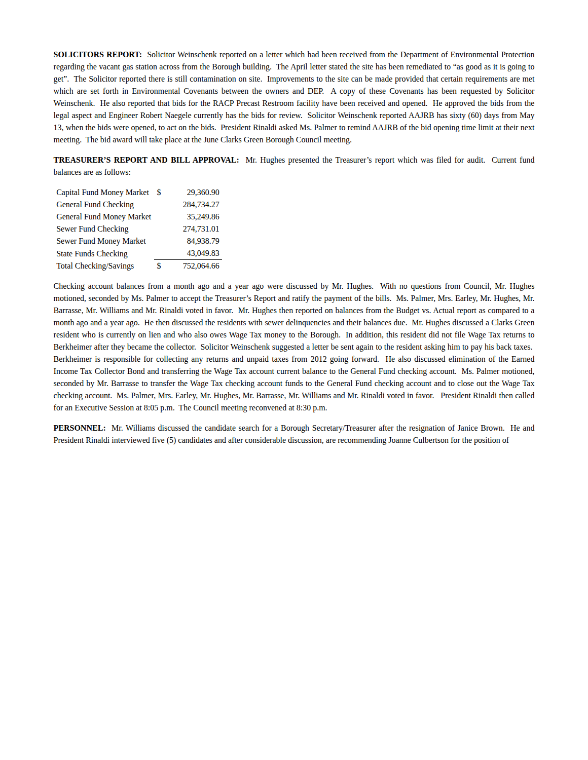SOLICITORS REPORT: Solicitor Weinschenk reported on a letter which had been received from the Department of Environmental Protection regarding the vacant gas station across from the Borough building. The April letter stated the site has been remediated to “as good as it is going to get”. The Solicitor reported there is still contamination on site. Improvements to the site can be made provided that certain requirements are met which are set forth in Environmental Covenants between the owners and DEP. A copy of these Covenants has been requested by Solicitor Weinschenk. He also reported that bids for the RACP Precast Restroom facility have been received and opened. He approved the bids from the legal aspect and Engineer Robert Naegele currently has the bids for review. Solicitor Weinschenk reported AAJRB has sixty (60) days from May 13, when the bids were opened, to act on the bids. President Rinaldi asked Ms. Palmer to remind AAJRB of the bid opening time limit at their next meeting. The bid award will take place at the June Clarks Green Borough Council meeting.
TREASURER’S REPORT AND BILL APPROVAL: Mr. Hughes presented the Treasurer’s report which was filed for audit. Current fund balances are as follows:
| Capital Fund Money Market | $ | 29,360.90 |
| General Fund Checking | | 284,734.27 |
| General Fund Money Market | | 35,249.86 |
| Sewer Fund Checking | | 274,731.01 |
| Sewer Fund Money Market | | 84,938.79 |
| State Funds Checking | | 43,049.83 |
| Total Checking/Savings | $ | 752,064.66 |
Checking account balances from a month ago and a year ago were discussed by Mr. Hughes. With no questions from Council, Mr. Hughes motioned, seconded by Ms. Palmer to accept the Treasurer’s Report and ratify the payment of the bills. Ms. Palmer, Mrs. Earley, Mr. Hughes, Mr. Barrasse, Mr. Williams and Mr. Rinaldi voted in favor. Mr. Hughes then reported on balances from the Budget vs. Actual report as compared to a month ago and a year ago. He then discussed the residents with sewer delinquencies and their balances due. Mr. Hughes discussed a Clarks Green resident who is currently on lien and who also owes Wage Tax money to the Borough. In addition, this resident did not file Wage Tax returns to Berkheimer after they became the collector. Solicitor Weinschenk suggested a letter be sent again to the resident asking him to pay his back taxes. Berkheimer is responsible for collecting any returns and unpaid taxes from 2012 going forward. He also discussed elimination of the Earned Income Tax Collector Bond and transferring the Wage Tax account current balance to the General Fund checking account. Ms. Palmer motioned, seconded by Mr. Barrasse to transfer the Wage Tax checking account funds to the General Fund checking account and to close out the Wage Tax checking account. Ms. Palmer, Mrs. Earley, Mr. Hughes, Mr. Barrasse, Mr. Williams and Mr. Rinaldi voted in favor. President Rinaldi then called for an Executive Session at 8:05 p.m. The Council meeting reconvened at 8:30 p.m.
PERSONNEL: Mr. Williams discussed the candidate search for a Borough Secretary/Treasurer after the resignation of Janice Brown. He and President Rinaldi interviewed five (5) candidates and after considerable discussion, are recommending Joanne Culbertson for the position of